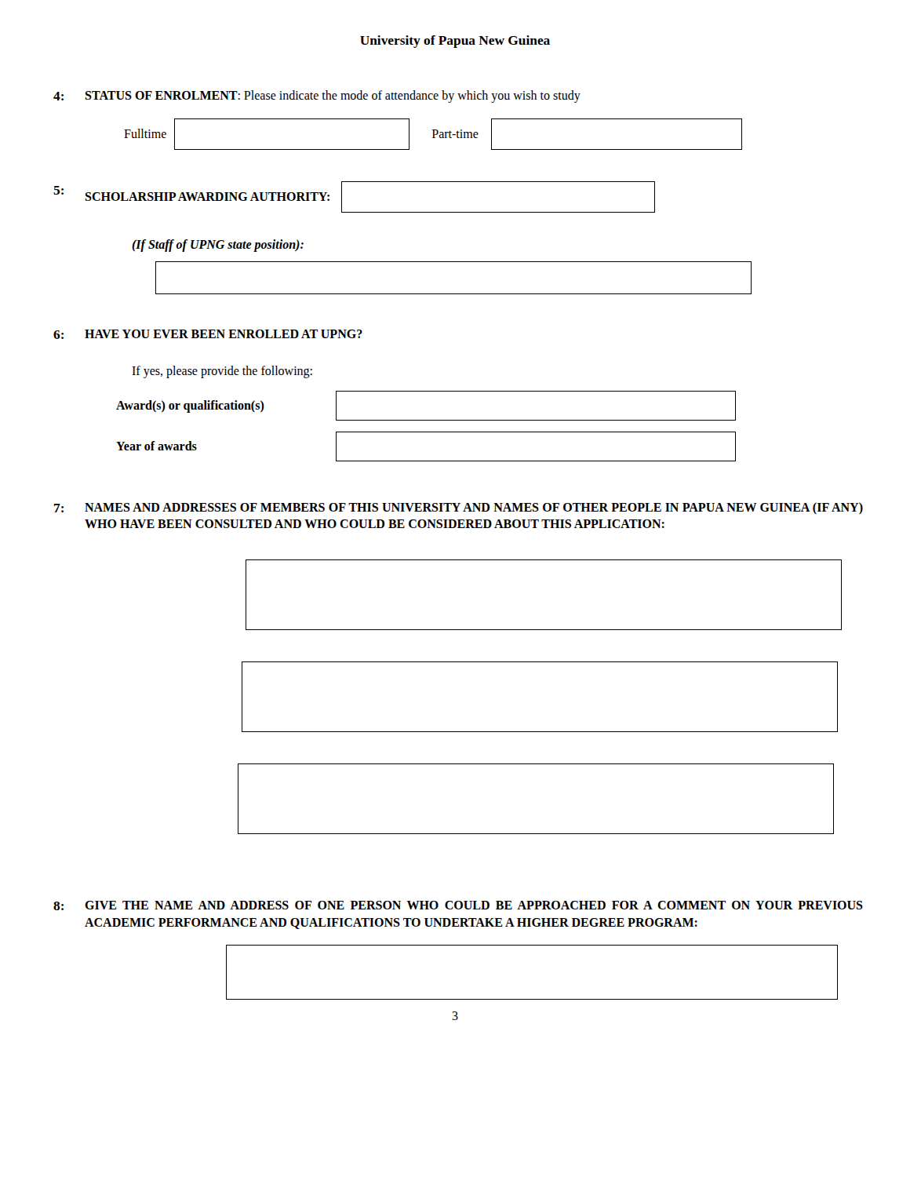University of Papua New Guinea
4:
STATUS OF ENROLMENT: Please indicate the mode of attendance by which you wish to study
Fulltime Part-time
5:
SCHOLARSHIP AWARDING AUTHORITY:
(If Staff of UPNG state position):
6:
HAVE YOU EVER BEEN ENROLLED AT UPNG?
If yes, please provide the following:
Award(s) or qualification(s)
Year of awards
7:
NAMES AND ADDRESSES OF MEMBERS OF THIS UNIVERSITY AND NAMES OF OTHER PEOPLE IN PAPUA NEW GUINEA (if any) WHO HAVE BEEN CONSULTED AND WHO COULD BE CONSIDERED ABOUT THIS APPLICATION:
8:
GIVE THE NAME AND ADDRESS OF ONE PERSON WHO COULD BE APPROACHED FOR A COMMENT ON YOUR PREVIOUS ACADEMIC PERFORMANCE AND QUALIFICATIONS TO UNDERTAKE A HIGHER DEGREE PROGRAM:
3